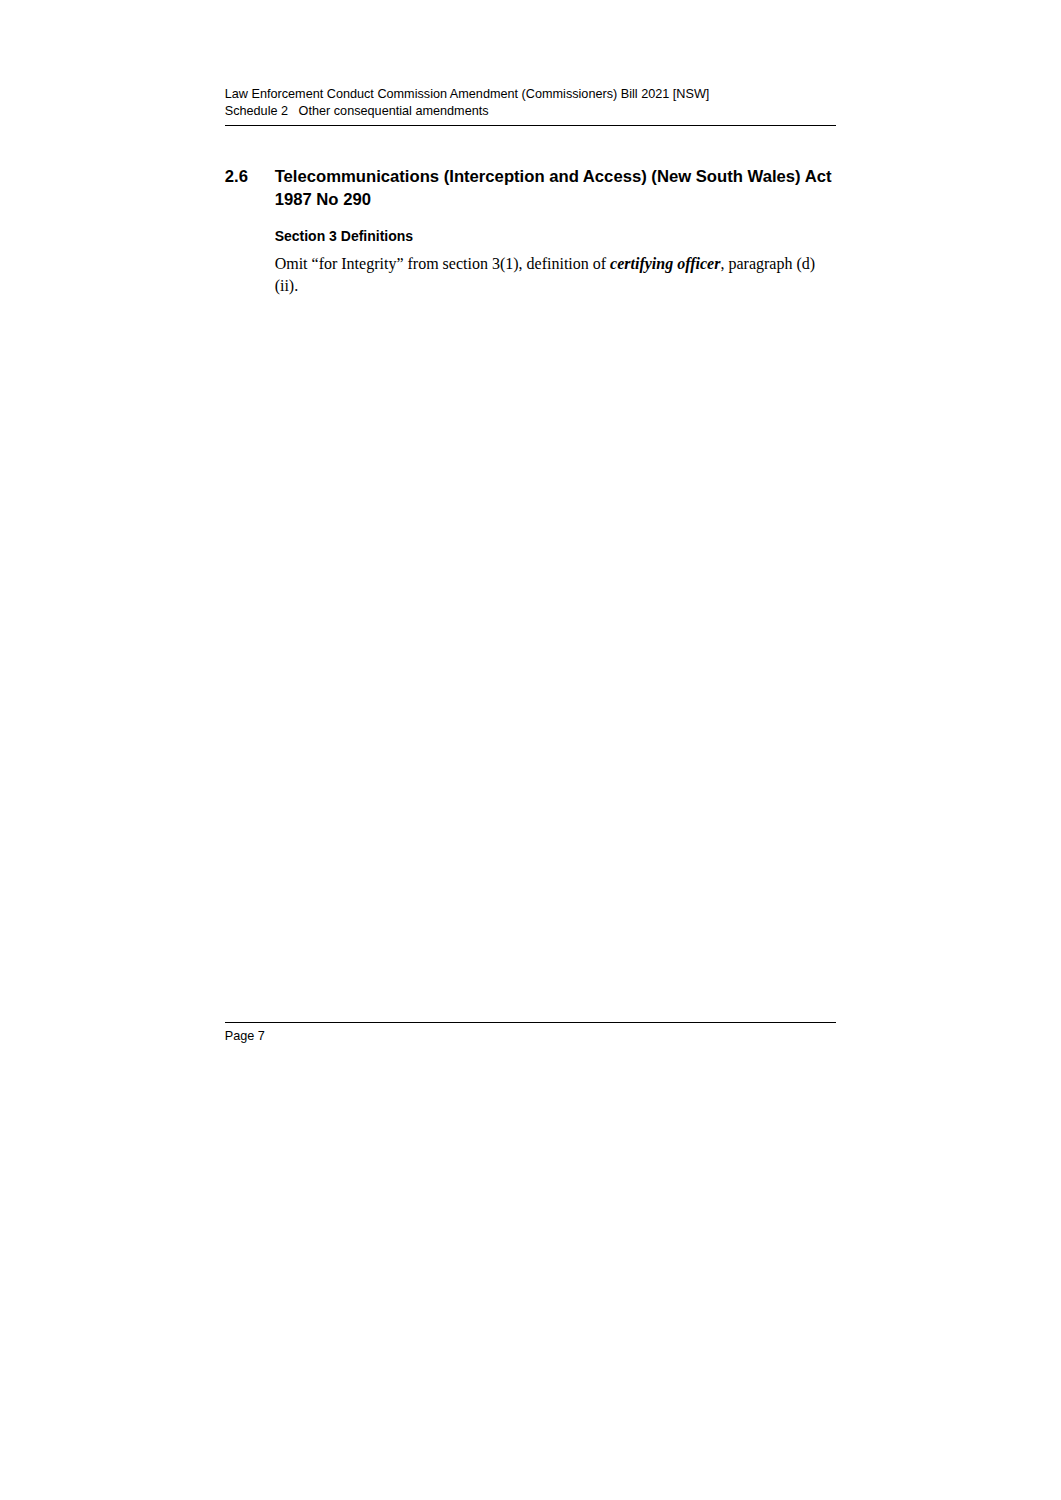Law Enforcement Conduct Commission Amendment (Commissioners) Bill 2021 [NSW] Schedule 2 Other consequential amendments
2.6 Telecommunications (Interception and Access) (New South Wales) Act 1987 No 290
Section 3 Definitions
Omit “for Integrity” from section 3(1), definition of certifying officer, paragraph (d)(ii).
Page 7